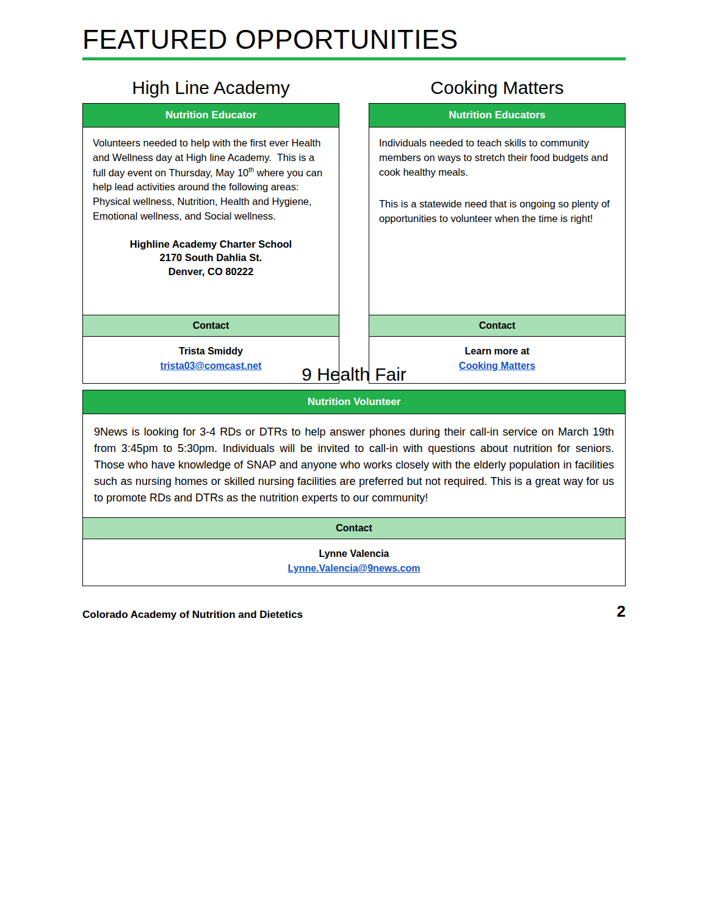FEATURED OPPORTUNITIES
High Line Academy
Nutrition Educator
Volunteers needed to help with the first ever Health and Wellness day at High line Academy. This is a full day event on Thursday, May 10th where you can help lead activities around the following areas: Physical wellness, Nutrition, Health and Hygiene, Emotional wellness, and Social wellness.
Highline Academy Charter School
2170 South Dahlia St.
Denver, CO 80222
Contact
Trista Smiddy
trista03@comcast.net
Cooking Matters
Nutrition Educators
Individuals needed to teach skills to community members on ways to stretch their food budgets and cook healthy meals.
This is a statewide need that is ongoing so plenty of opportunities to volunteer when the time is right!
Contact
Learn more at
Cooking Matters
9 Health Fair
Nutrition Volunteer
9News is looking for 3-4 RDs or DTRs to help answer phones during their call-in service on March 19th from 3:45pm to 5:30pm. Individuals will be invited to call-in with questions about nutrition for seniors. Those who have knowledge of SNAP and anyone who works closely with the elderly population in facilities such as nursing homes or skilled nursing facilities are preferred but not required. This is a great way for us to promote RDs and DTRs as the nutrition experts to our community!
Contact
Lynne Valencia
Lynne.Valencia@9news.com
Colorado Academy of Nutrition and Dietetics
2